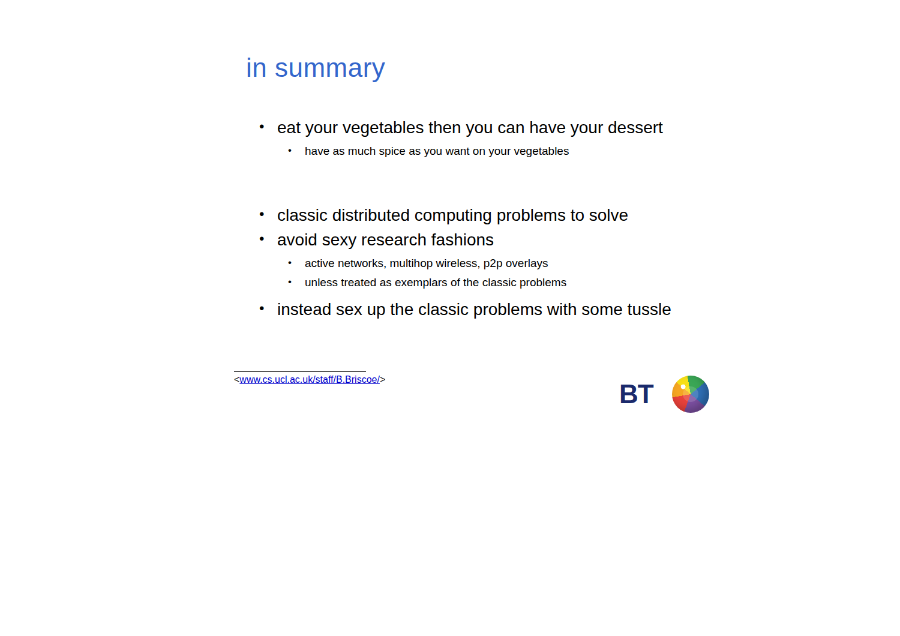in summary
eat your vegetables then you can have your dessert
have as much spice as you want on your vegetables
classic distributed computing problems to solve
avoid sexy research fashions
active networks, multihop wireless, p2p overlays
unless treated as exemplars of the classic problems
instead sex up the classic problems with some tussle
<www.cs.ucl.ac.uk/staff/B.Briscoe/>
BT